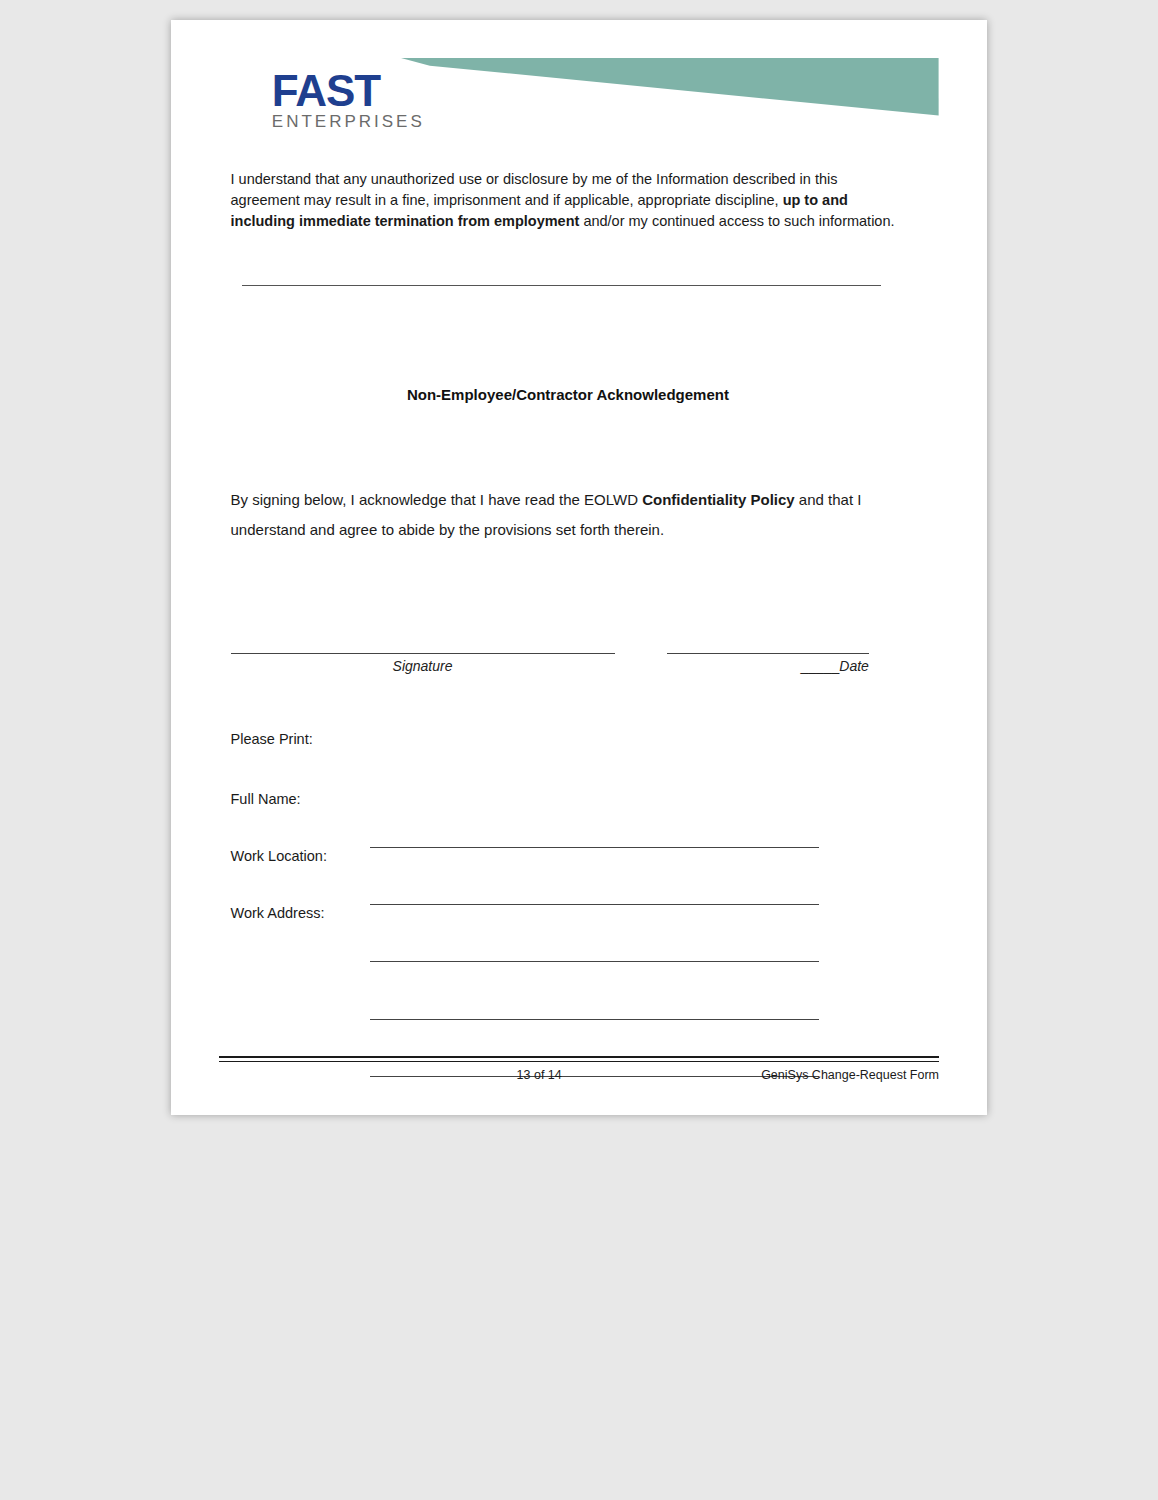FAST
ENTERPRISES
I understand that any unauthorized use or disclosure by me of the Information described in this agreement may result in a fine, imprisonment and if applicable, appropriate discipline, up to and including immediate termination from employment and/or my continued access to such information.
Non-Employee/Contractor Acknowledgement
By signing below, I acknowledge that I have read the EOLWD Confidentiality Policy and that I understand and agree to abide by the provisions set forth therein.
Signature
_____Date
Please Print:
| Full Name: | | |
| Work Location: | | |
| Work Address: | | |
13 of 14
GeniSys Change-Request Form